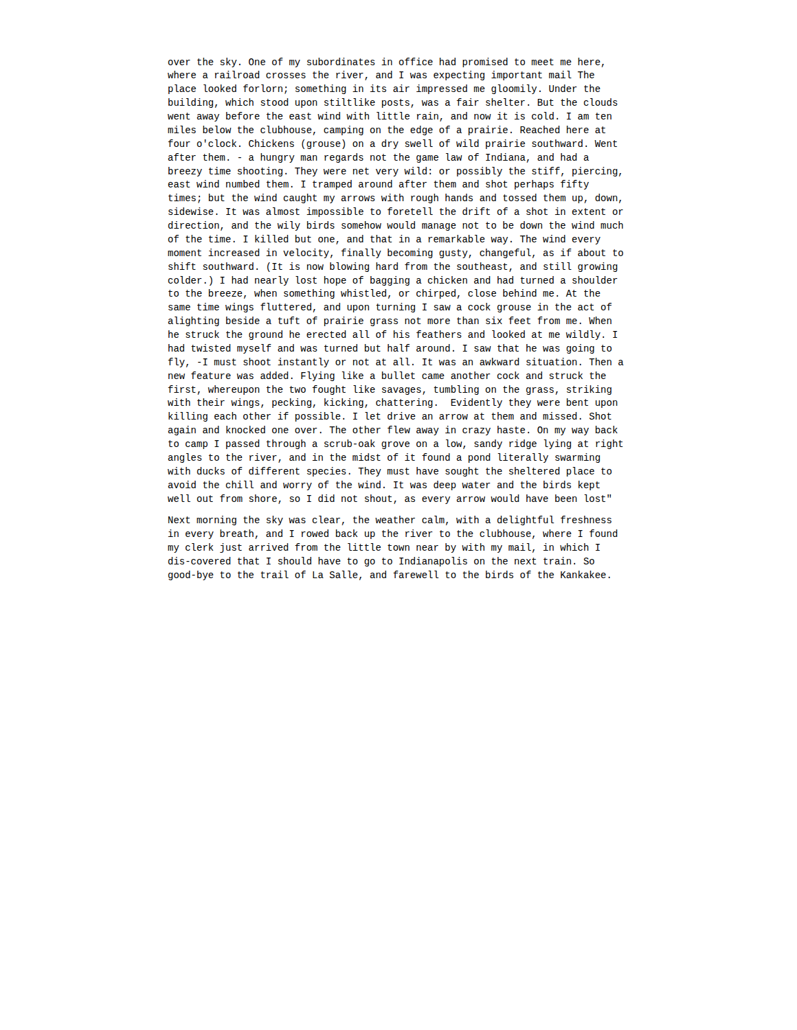over the sky. One of my subordinates in office had promised to meet me here, where a railroad crosses the river, and I was expecting important mail The place looked forlorn; something in its air impressed me gloomily. Under the building, which stood upon stiltlike posts, was a fair shelter. But the clouds went away before the east wind with little rain, and now it is cold. I am ten miles below the clubhouse, camping on the edge of a prairie. Reached here at four o'clock. Chickens (grouse) on a dry swell of wild prairie southward. Went after them. - a hungry man regards not the game law of Indiana, and had a breezy time shooting. They were net very wild: or possibly the stiff, piercing, east wind numbed them. I tramped around after them and shot perhaps fifty times; but the wind caught my arrows with rough hands and tossed them up, down, sidewise. It was almost impossible to foretell the drift of a shot in extent or direction, and the wily birds somehow would manage not to be down the wind much of the time. I killed but one, and that in a remarkable way. The wind every moment increased in velocity, finally becoming gusty, changeful, as if about to shift southward. (It is now blowing hard from the southeast, and still growing colder.) I had nearly lost hope of bagging a chicken and had turned a shoulder to the breeze, when something whistled, or chirped, close behind me. At the same time wings fluttered, and upon turning I saw a cock grouse in the act of alighting beside a tuft of prairie grass not more than six feet from me. When he struck the ground he erected all of his feathers and looked at me wildly. I had twisted myself and was turned but half around. I saw that he was going to fly, -I must shoot instantly or not at all. It was an awkward situation. Then a new feature was added. Flying like a bullet came another cock and struck the first, whereupon the two fought like savages, tumbling on the grass, striking with their wings, pecking, kicking, chattering. Evidently they were bent upon killing each other if possible. I let drive an arrow at them and missed. Shot again and knocked one over. The other flew away in crazy haste. On my way back to camp I passed through a scrub-oak grove on a low, sandy ridge lying at right angles to the river, and in the midst of it found a pond literally swarming with ducks of different species. They must have sought the sheltered place to avoid the chill and worry of the wind. It was deep water and the birds kept well out from shore, so I did not shout, as every arrow would have been lost"
Next morning the sky was clear, the weather calm, with a delightful freshness in every breath, and I rowed back up the river to the clubhouse, where I found my clerk just arrived from the little town near by with my mail, in which I dis-covered that I should have to go to Indianapolis on the next train. So good-bye to the trail of La Salle, and farewell to the birds of the Kankakee.